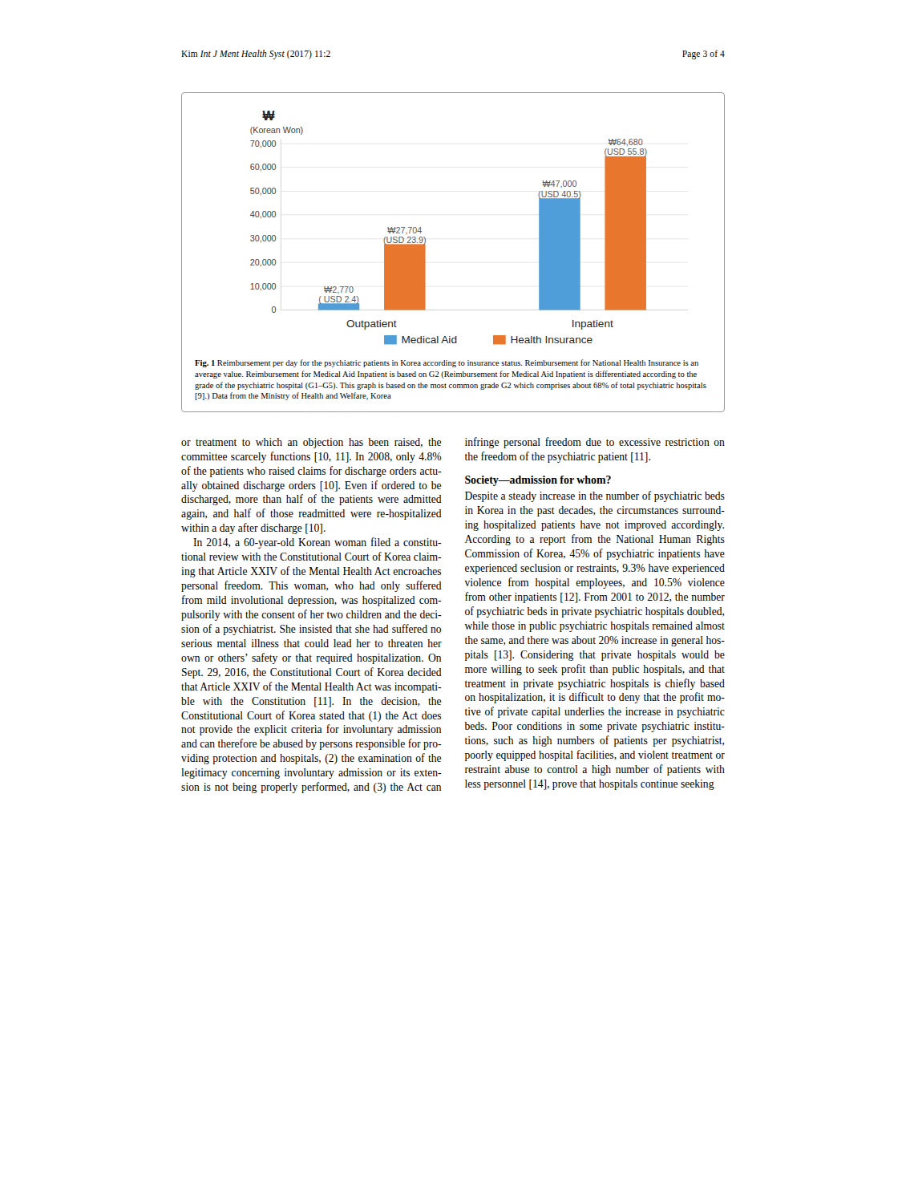Kim Int J Ment Health Syst (2017) 11:2
Page 3 of 4
₩ (Korean Won) 70,000 60,000 50,000 40,000 30,000 20,000 10,000 0 ₩2,770 ( USD 2.4) ₩27,704 (USD 23.9) ₩47,000 (USD 40.5) ₩64,680 (USD 55.8) Outpatient Inpatient Medical Aid Health Insurance
Fig. 1 Reimbursement per day for the psychiatric patients in Korea according to insurance status. Reimbursement for National Health Insurance is an average value. Reimbursement for Medical Aid Inpatient is based on G2 (Reimbursement for Medical Aid Inpatient is differentiated according to the grade of the psychiatric hospital (G1–G5). This graph is based on the most common grade G2 which comprises about 68% of total psychiatric hospitals [9].) Data from the Ministry of Health and Welfare, Korea
or treatment to which an objection has been raised, the committee scarcely functions [10, 11]. In 2008, only 4.8% of the patients who raised claims for discharge orders actually obtained discharge orders [10]. Even if ordered to be discharged, more than half of the patients were admitted again, and half of those readmitted were re-hospitalized within a day after discharge [10].
In 2014, a 60-year-old Korean woman filed a constitutional review with the Constitutional Court of Korea claiming that Article XXIV of the Mental Health Act encroaches personal freedom. This woman, who had only suffered from mild involutional depression, was hospitalized compulsorily with the consent of her two children and the decision of a psychiatrist. She insisted that she had suffered no serious mental illness that could lead her to threaten her own or others’ safety or that required hospitalization. On Sept. 29, 2016, the Constitutional Court of Korea decided that Article XXIV of the Mental Health Act was incompatible with the Constitution [11]. In the decision, the Constitutional Court of Korea stated that (1) the Act does not provide the explicit criteria for involuntary admission and can therefore be abused by persons responsible for providing protection and hospitals, (2) the examination of the legitimacy concerning involuntary admission or its extension is not being properly performed, and (3) the Act can infringe personal freedom due to excessive restriction on the freedom of the psychiatric patient [11].
Society—admission for whom?
Despite a steady increase in the number of psychiatric beds in Korea in the past decades, the circumstances surrounding hospitalized patients have not improved accordingly. According to a report from the National Human Rights Commission of Korea, 45% of psychiatric inpatients have experienced seclusion or restraints, 9.3% have experienced violence from hospital employees, and 10.5% violence from other inpatients [12]. From 2001 to 2012, the number of psychiatric beds in private psychiatric hospitals doubled, while those in public psychiatric hospitals remained almost the same, and there was about 20% increase in general hospitals [13]. Considering that private hospitals would be more willing to seek profit than public hospitals, and that treatment in private psychiatric hospitals is chiefly based on hospitalization, it is difficult to deny that the profit motive of private capital underlies the increase in psychiatric beds. Poor conditions in some private psychiatric institutions, such as high numbers of patients per psychiatrist, poorly equipped hospital facilities, and violent treatment or restraint abuse to control a high number of patients with less personnel [14], prove that hospitals continue seeking